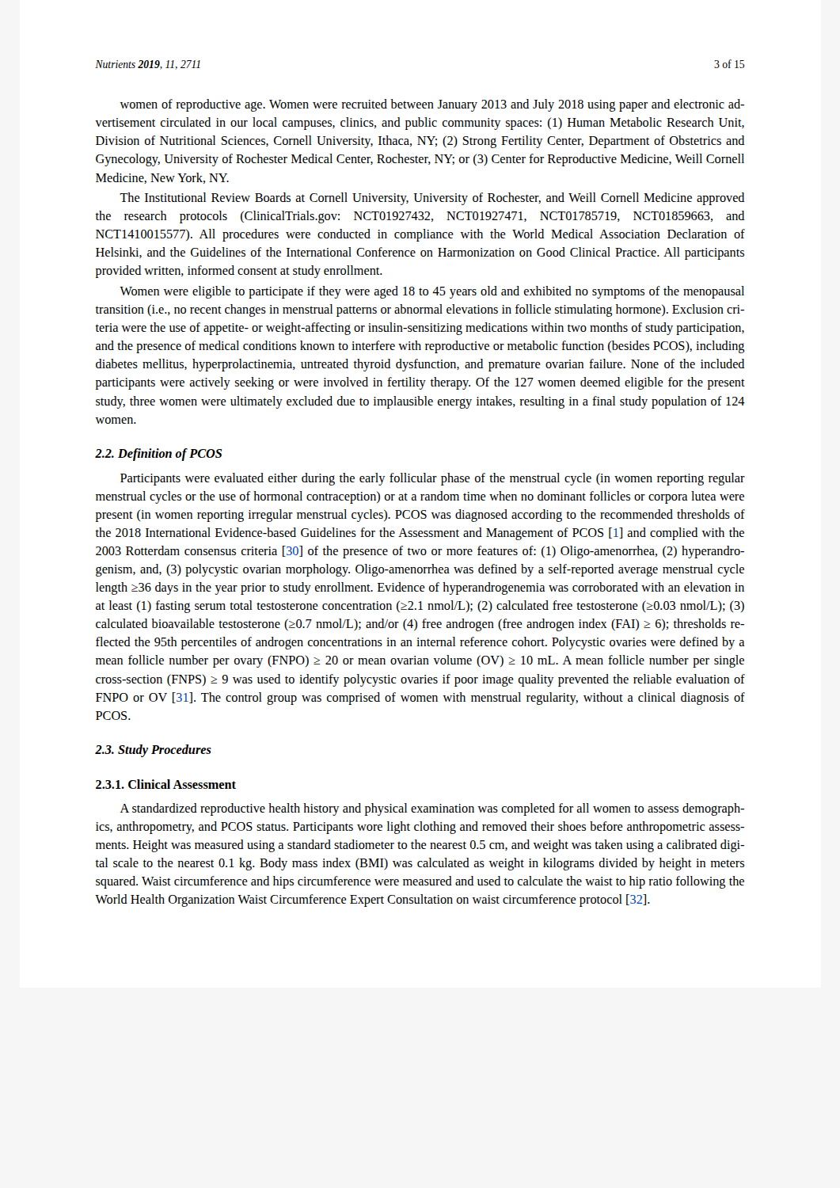Nutrients 2019, 11, 2711 3 of 15
women of reproductive age. Women were recruited between January 2013 and July 2018 using paper and electronic advertisement circulated in our local campuses, clinics, and public community spaces: (1) Human Metabolic Research Unit, Division of Nutritional Sciences, Cornell University, Ithaca, NY; (2) Strong Fertility Center, Department of Obstetrics and Gynecology, University of Rochester Medical Center, Rochester, NY; or (3) Center for Reproductive Medicine, Weill Cornell Medicine, New York, NY.
The Institutional Review Boards at Cornell University, University of Rochester, and Weill Cornell Medicine approved the research protocols (ClinicalTrials.gov: NCT01927432, NCT01927471, NCT01785719, NCT01859663, and NCT1410015577). All procedures were conducted in compliance with the World Medical Association Declaration of Helsinki, and the Guidelines of the International Conference on Harmonization on Good Clinical Practice. All participants provided written, informed consent at study enrollment.
Women were eligible to participate if they were aged 18 to 45 years old and exhibited no symptoms of the menopausal transition (i.e., no recent changes in menstrual patterns or abnormal elevations in follicle stimulating hormone). Exclusion criteria were the use of appetite- or weight-affecting or insulin-sensitizing medications within two months of study participation, and the presence of medical conditions known to interfere with reproductive or metabolic function (besides PCOS), including diabetes mellitus, hyperprolactinemia, untreated thyroid dysfunction, and premature ovarian failure. None of the included participants were actively seeking or were involved in fertility therapy. Of the 127 women deemed eligible for the present study, three women were ultimately excluded due to implausible energy intakes, resulting in a final study population of 124 women.
2.2. Definition of PCOS
Participants were evaluated either during the early follicular phase of the menstrual cycle (in women reporting regular menstrual cycles or the use of hormonal contraception) or at a random time when no dominant follicles or corpora lutea were present (in women reporting irregular menstrual cycles). PCOS was diagnosed according to the recommended thresholds of the 2018 International Evidence-based Guidelines for the Assessment and Management of PCOS [1] and complied with the 2003 Rotterdam consensus criteria [30] of the presence of two or more features of: (1) Oligo-amenorrhea, (2) hyperandrogenism, and, (3) polycystic ovarian morphology. Oligo-amenorrhea was defined by a self-reported average menstrual cycle length ≥36 days in the year prior to study enrollment. Evidence of hyperandrogenemia was corroborated with an elevation in at least (1) fasting serum total testosterone concentration (≥2.1 nmol/L); (2) calculated free testosterone (≥0.03 nmol/L); (3) calculated bioavailable testosterone (≥0.7 nmol/L); and/or (4) free androgen (free androgen index (FAI) ≥ 6); thresholds reflected the 95th percentiles of androgen concentrations in an internal reference cohort. Polycystic ovaries were defined by a mean follicle number per ovary (FNPO) ≥ 20 or mean ovarian volume (OV) ≥ 10 mL. A mean follicle number per single cross-section (FNPS) ≥ 9 was used to identify polycystic ovaries if poor image quality prevented the reliable evaluation of FNPO or OV [31]. The control group was comprised of women with menstrual regularity, without a clinical diagnosis of PCOS.
2.3. Study Procedures
2.3.1. Clinical Assessment
A standardized reproductive health history and physical examination was completed for all women to assess demographics, anthropometry, and PCOS status. Participants wore light clothing and removed their shoes before anthropometric assessments. Height was measured using a standard stadiometer to the nearest 0.5 cm, and weight was taken using a calibrated digital scale to the nearest 0.1 kg. Body mass index (BMI) was calculated as weight in kilograms divided by height in meters squared. Waist circumference and hips circumference were measured and used to calculate the waist to hip ratio following the World Health Organization Waist Circumference Expert Consultation on waist circumference protocol [32].